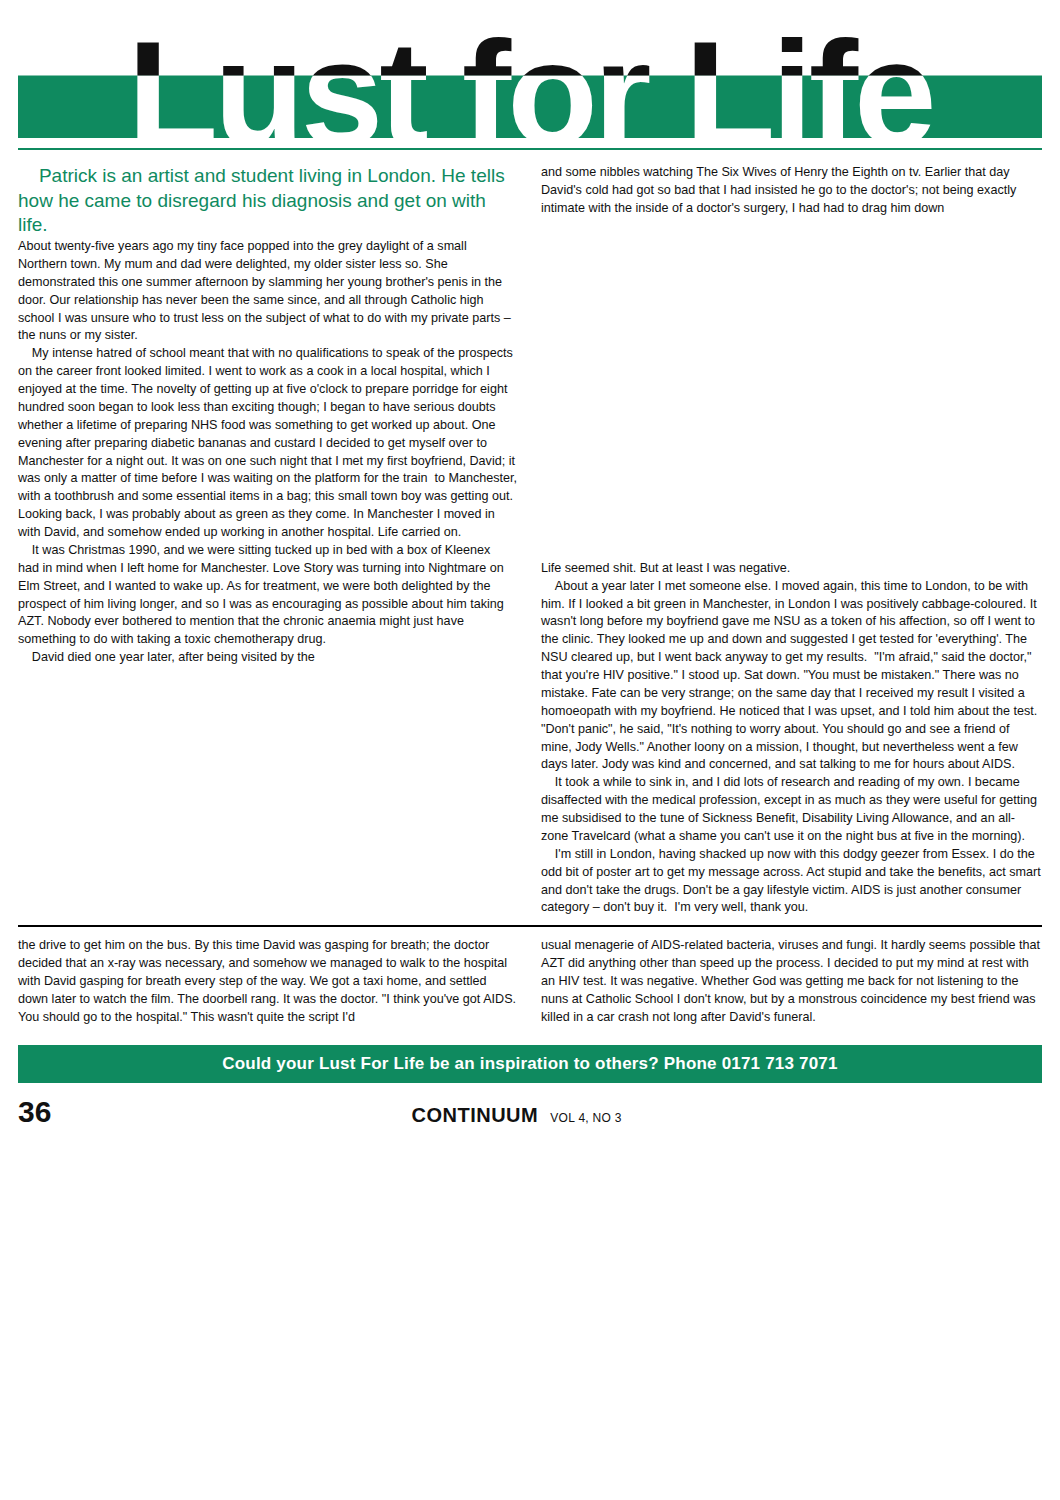Lust for Life
Lust for Life
Patrick is an artist and student living in London. He tells how he came to disregard his diagnosis and get on with life.
About twenty-five years ago my tiny face popped into the grey daylight of a small Northern town. My mum and dad were delighted, my older sister less so. She demonstrated this one summer afternoon by slamming her young brother's penis in the door. Our relationship has never been the same since, and all through Catholic high school I was unsure who to trust less on the subject of what to do with my private parts – the nuns or my sister.
My intense hatred of school meant that with no qualifications to speak of the prospects on the career front looked limited. I went to work as a cook in a local hospital, which I enjoyed at the time. The novelty of getting up at five o'clock to prepare porridge for eight hundred soon began to look less than exciting though; I began to have serious doubts whether a lifetime of preparing NHS food was something to get worked up about. One evening after preparing diabetic bananas and custard I decided to get myself over to Manchester for a night out. It was on one such night that I met my first boyfriend, David; it was only a matter of time before I was waiting on the platform for the train to Manchester, with a toothbrush and some essential items in a bag; this small town boy was getting out. Looking back, I was probably about as green as they come. In Manchester I moved in with David, and somehow ended up working in another hospital. Life carried on.
It was Christmas 1990, and we were sitting tucked up in bed with a box of Kleenex
and some nibbles watching The Six Wives of Henry the Eighth on tv. Earlier that day David's cold had got so bad that I had insisted he go to the doctor's; not being exactly intimate with the inside of a doctor's surgery, I had had to drag him down
had in mind when I left home for Manchester. Love Story was turning into Nightmare on Elm Street, and I wanted to wake up. As for treatment, we were both delighted by the prospect of him living longer, and so I was as encouraging as possible about him taking AZT. Nobody ever bothered to mention that the chronic anaemia might just have something to do with taking a toxic chemotherapy drug.
David died one year later, after being visited by the
Life seemed shit. But at least I was negative.
About a year later I met someone else. I moved again, this time to London, to be with him. If I looked a bit green in Manchester, in London I was positively cabbage-coloured. It wasn't long before my boyfriend gave me NSU as a token of his affection, so off I went to the clinic. They looked me up and down and suggested I get tested for 'everything'. The NSU cleared up, but I went back anyway to get my results. "I'm afraid," said the doctor," that you're HIV positive." I stood up. Sat down. "You must be mistaken." There was no mistake. Fate can be very strange; on the same day that I received my result I visited a homoeopath with my boyfriend. He noticed that I was upset, and I told him about the test. "Don't panic", he said, "It's nothing to worry about. You should go and see a friend of mine, Jody Wells." Another loony on a mission, I thought, but nevertheless went a few days later. Jody was kind and concerned, and sat talking to me for hours about AIDS.
It took a while to sink in, and I did lots of research and reading of my own. I became disaffected with the medical profession, except in as much as they were useful for getting me subsidised to the tune of Sickness Benefit, Disability Living Allowance, and an all-zone Travelcard (what a shame you can't use it on the night bus at five in the morning).
I'm still in London, having shacked up now with this dodgy geezer from Essex. I do the odd bit of poster art to get my message across. Act stupid and take the benefits, act smart and don't take the drugs. Don't be a gay lifestyle victim. AIDS is just another consumer category – don't buy it. I'm very well, thank you.
the drive to get him on the bus. By this time David was gasping for breath; the doctor decided that an x-ray was necessary, and somehow we managed to walk to the hospital with David gasping for breath every step of the way. We got a taxi home, and settled down later to watch the film. The doorbell rang. It was the doctor. "I think you've got AIDS. You should go to the hospital." This wasn't quite the script I'd
usual menagerie of AIDS-related bacteria, viruses and fungi. It hardly seems possible that AZT did anything other than speed up the process. I decided to put my mind at rest with an HIV test. It was negative. Whether God was getting me back for not listening to the nuns at Catholic School I don't know, but by a monstrous coincidence my best friend was killed in a car crash not long after David's funeral.
Could your Lust For Life be an inspiration to others? Phone 0171 713 7071
36
CONTINUUM VOL 4, NO 3